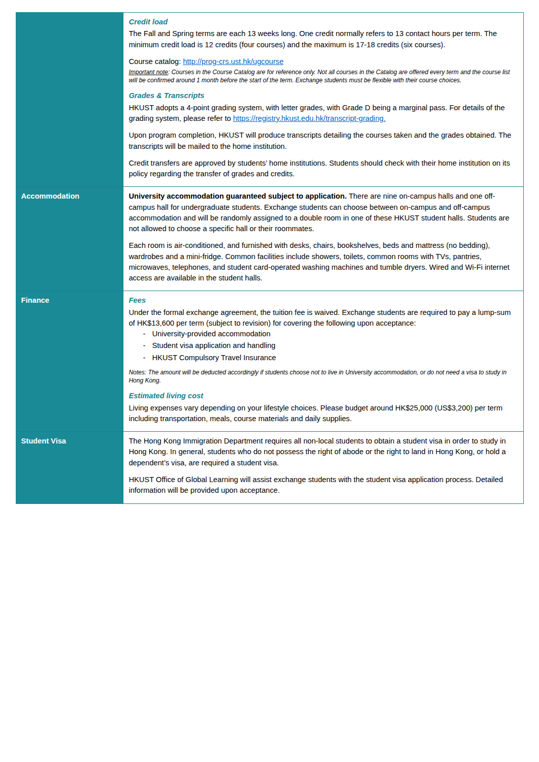| | Credit load The Fall and Spring terms are each 13 weeks long. One credit normally refers to 13 contact hours per term. The minimum credit load is 12 credits (four courses) and the maximum is 17-18 credits (six courses). Course catalog: http://prog-crs.ust.hk/ugcourse Important note : Courses in the Course Catalog are for reference only. Not all courses in the Catalog are offered every term and the course list will be confirmed around 1 month before the start of the term. Exchange students must be flexible with their course choices. Grades & Transcripts HKUST adopts a 4-point grading system, with letter grades, with Grade D being a marginal pass. For details of the grading system, please refer to https://registry.hkust.edu.hk/transcript-grading. Upon program completion, HKUST will produce transcripts detailing the courses taken and the grades obtained. The transcripts will be mailed to the home institution. Credit transfers are approved by students’ home institutions. Students should check with their home institution on its policy regarding the transfer of grades and credits. |
| Accommodation | University accommodation guaranteed subject to application. There are nine on-campus halls and one off-campus hall for undergraduate students. Exchange students can choose between on-campus and off-campus accommodation and will be randomly assigned to a double room in one of these HKUST student halls. Students are not allowed to choose a specific hall or their roommates. Each room is air-conditioned, and furnished with desks, chairs, bookshelves, beds and mattress (no bedding), wardrobes and a mini-fridge. Common facilities include showers, toilets, common rooms with TVs, pantries, microwaves, telephones, and student card-operated washing machines and tumble dryers. Wired and Wi-Fi internet access are available in the student halls. |
| Finance | Fees Under the formal exchange agreement, the tuition fee is waived. Exchange students are required to pay a lump-sum of HK$13,600 per term (subject to revision) for covering the following upon acceptance: University-provided accommodation Student visa application and handling HKUST Compulsory Travel Insurance Notes: The amount will be deducted accordingly if students choose not to live in University accommodation, or do not need a visa to study in Hong Kong. Estimated living cost Living expenses vary depending on your lifestyle choices. Please budget around HK$25,000 (US$3,200) per term including transportation, meals, course materials and daily supplies. |
| Student Visa | The Hong Kong Immigration Department requires all non-local students to obtain a student visa in order to study in Hong Kong. In general, students who do not possess the right of abode or the right to land in Hong Kong, or hold a dependent’s visa, are required a student visa. HKUST Office of Global Learning will assist exchange students with the student visa application process. Detailed information will be provided upon acceptance. |